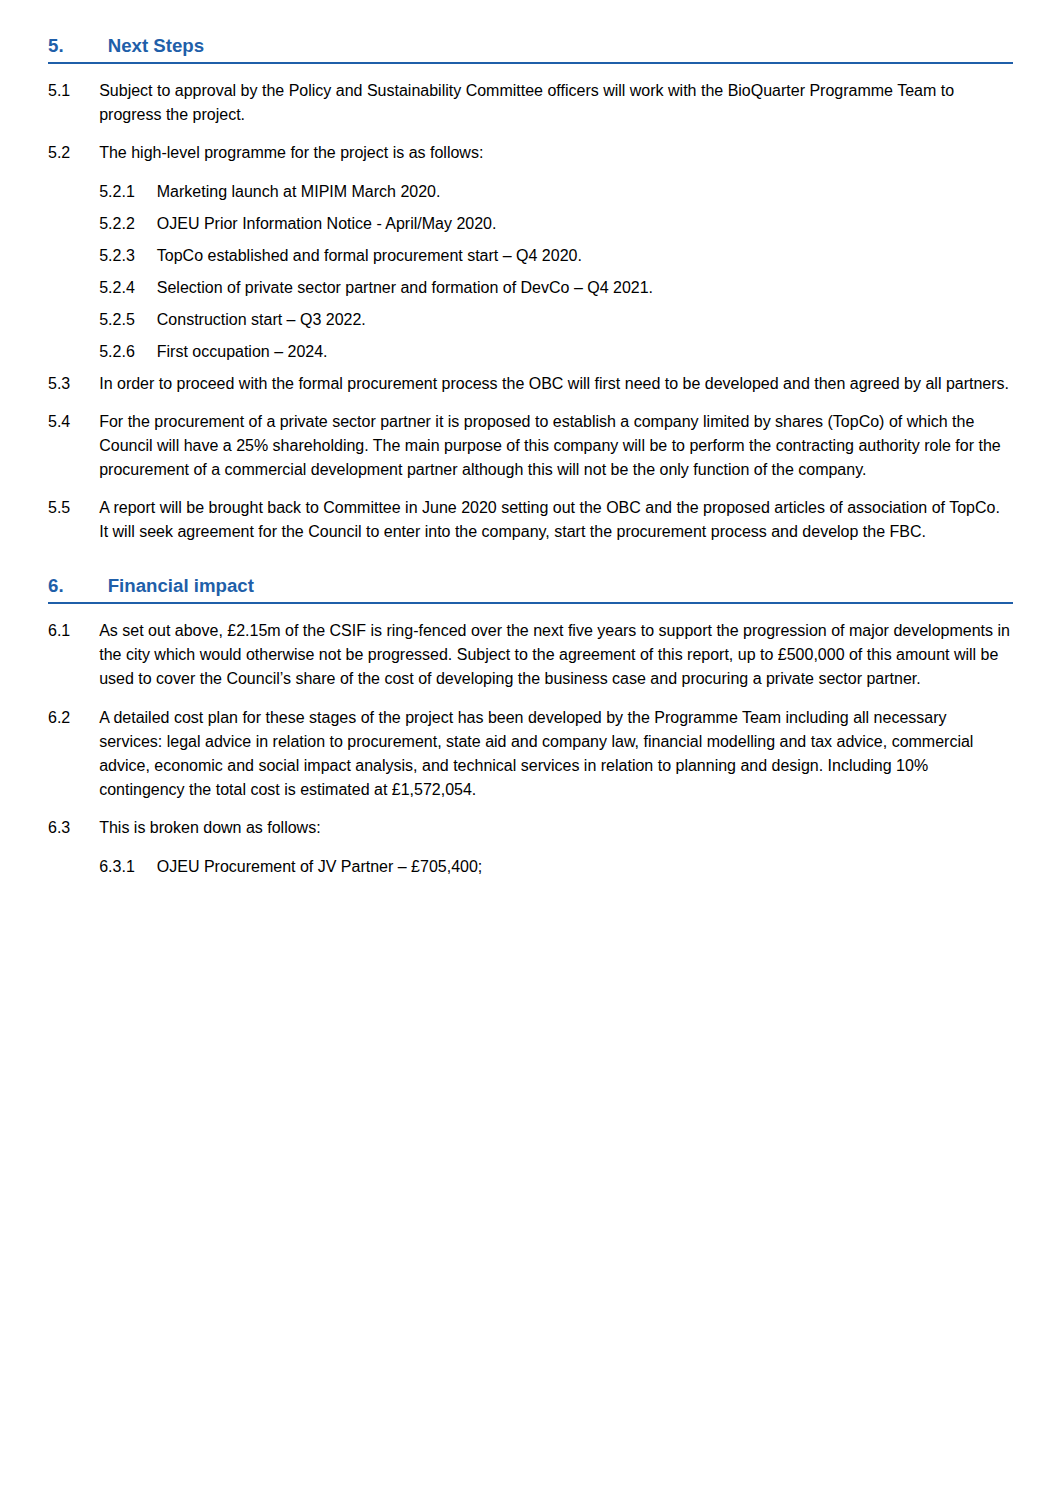5. Next Steps
5.1
Subject to approval by the Policy and Sustainability Committee officers will work with the BioQuarter Programme Team to progress the project.
5.2
The high-level programme for the project is as follows:
5.2.1
Marketing launch at MIPIM March 2020.
5.2.2
OJEU Prior Information Notice - April/May 2020.
5.2.3
TopCo established and formal procurement start – Q4 2020.
5.2.4
Selection of private sector partner and formation of DevCo – Q4 2021.
5.2.5
Construction start – Q3 2022.
5.2.6
First occupation – 2024.
5.3
In order to proceed with the formal procurement process the OBC will first need to be developed and then agreed by all partners.
5.4
For the procurement of a private sector partner it is proposed to establish a company limited by shares (TopCo) of which the Council will have a 25% shareholding. The main purpose of this company will be to perform the contracting authority role for the procurement of a commercial development partner although this will not be the only function of the company.
5.5
A report will be brought back to Committee in June 2020 setting out the OBC and the proposed articles of association of TopCo. It will seek agreement for the Council to enter into the company, start the procurement process and develop the FBC.
6. Financial impact
6.1
As set out above, £2.15m of the CSIF is ring-fenced over the next five years to support the progression of major developments in the city which would otherwise not be progressed. Subject to the agreement of this report, up to £500,000 of this amount will be used to cover the Council’s share of the cost of developing the business case and procuring a private sector partner.
6.2
A detailed cost plan for these stages of the project has been developed by the Programme Team including all necessary services: legal advice in relation to procurement, state aid and company law, financial modelling and tax advice, commercial advice, economic and social impact analysis, and technical services in relation to planning and design. Including 10% contingency the total cost is estimated at £1,572,054.
6.3
This is broken down as follows:
6.3.1
OJEU Procurement of JV Partner – £705,400;